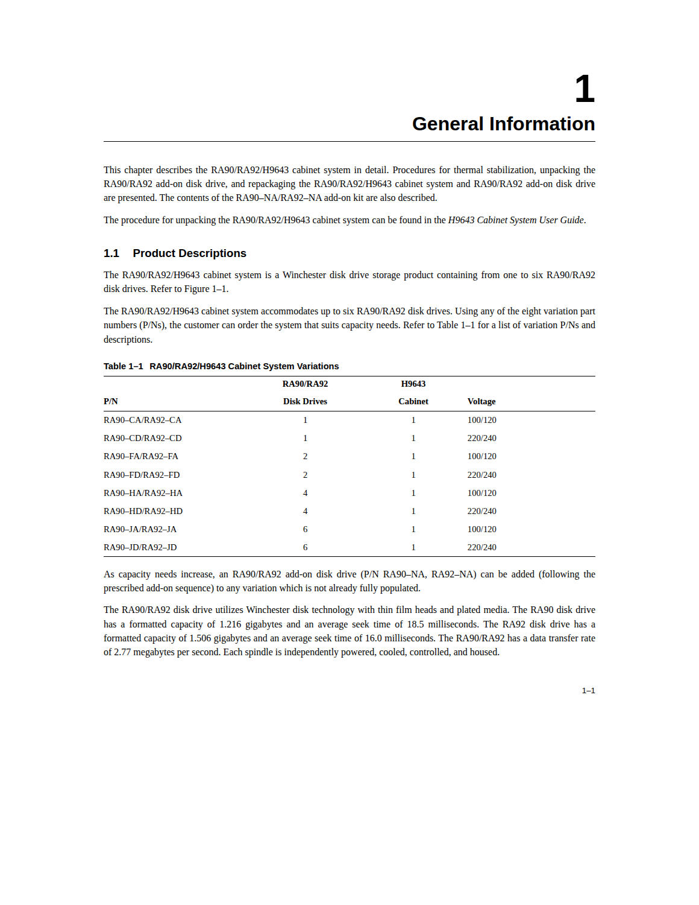1
General Information
This chapter describes the RA90/RA92/H9643 cabinet system in detail. Procedures for thermal stabilization, unpacking the RA90/RA92 add-on disk drive, and repackaging the RA90/RA92/H9643 cabinet system and RA90/RA92 add-on disk drive are presented. The contents of the RA90–NA/RA92–NA add-on kit are also described.
The procedure for unpacking the RA90/RA92/H9643 cabinet system can be found in the H9643 Cabinet System User Guide.
1.1 Product Descriptions
The RA90/RA92/H9643 cabinet system is a Winchester disk drive storage product containing from one to six RA90/RA92 disk drives. Refer to Figure 1–1.
The RA90/RA92/H9643 cabinet system accommodates up to six RA90/RA92 disk drives. Using any of the eight variation part numbers (P/Ns), the customer can order the system that suits capacity needs. Refer to Table 1–1 for a list of variation P/Ns and descriptions.
Table 1–1 RA90/RA92/H9643 Cabinet System Variations
| | RA90/RA92 | H9643 | |
| --- | --- | --- | --- |
| P/N | Disk Drives | Cabinet | Voltage |
| RA90–CA/RA92–CA | 1 | 1 | 100/120 |
| RA90–CD/RA92–CD | 1 | 1 | 220/240 |
| RA90–FA/RA92–FA | 2 | 1 | 100/120 |
| RA90–FD/RA92–FD | 2 | 1 | 220/240 |
| RA90–HA/RA92–HA | 4 | 1 | 100/120 |
| RA90–HD/RA92–HD | 4 | 1 | 220/240 |
| RA90–JA/RA92–JA | 6 | 1 | 100/120 |
| RA90–JD/RA92–JD | 6 | 1 | 220/240 |
As capacity needs increase, an RA90/RA92 add-on disk drive (P/N RA90–NA, RA92–NA) can be added (following the prescribed add-on sequence) to any variation which is not already fully populated.
The RA90/RA92 disk drive utilizes Winchester disk technology with thin film heads and plated media. The RA90 disk drive has a formatted capacity of 1.216 gigabytes and an average seek time of 18.5 milliseconds. The RA92 disk drive has a formatted capacity of 1.506 gigabytes and an average seek time of 16.0 milliseconds. The RA90/RA92 has a data transfer rate of 2.77 megabytes per second. Each spindle is independently powered, cooled, controlled, and housed.
1–1